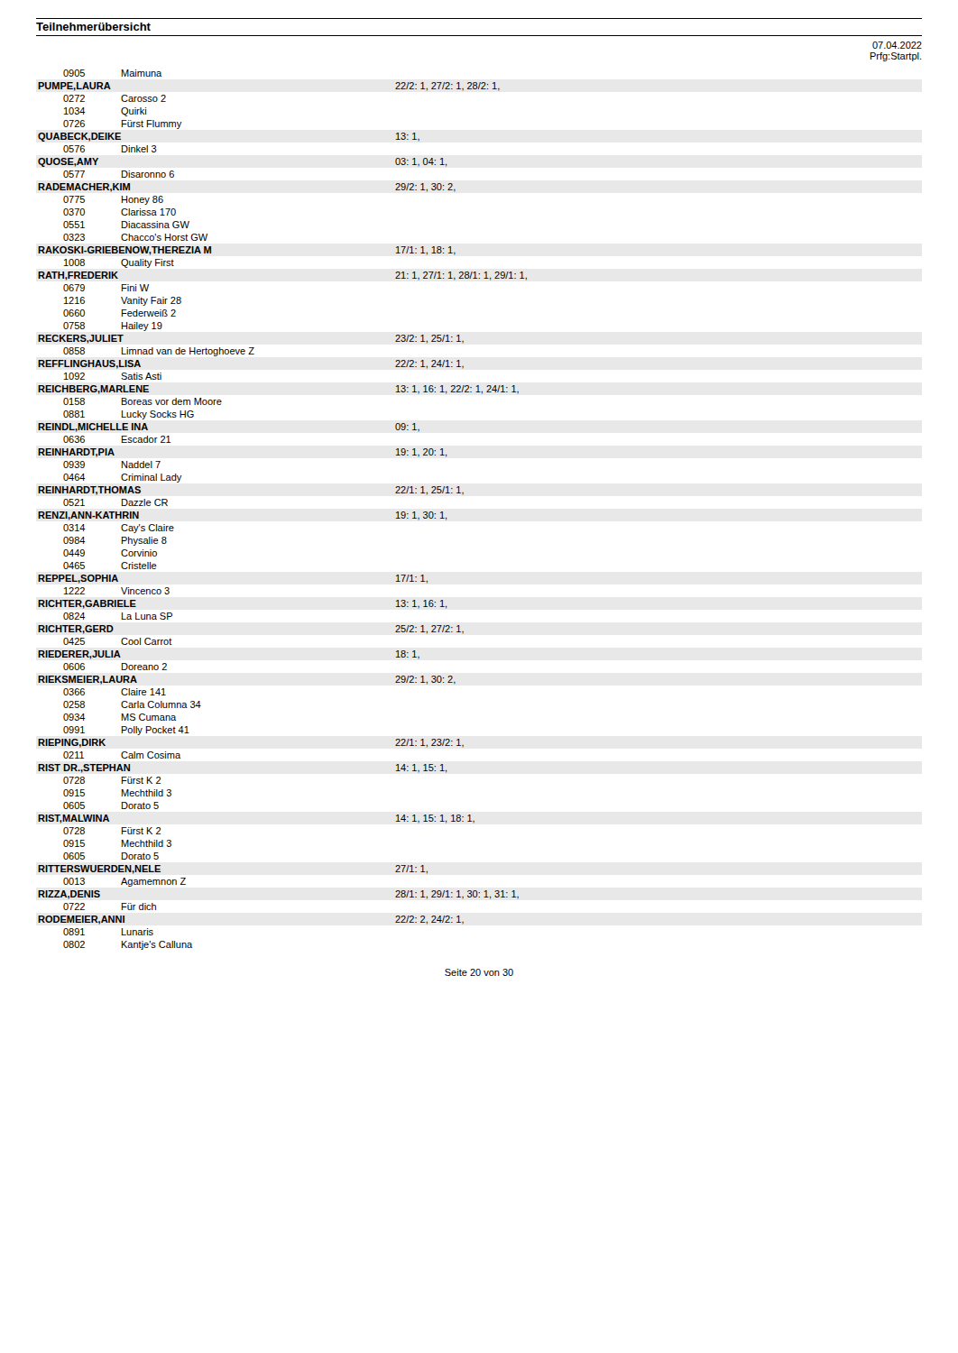Teilnehmerübersicht
07.04.2022
Prfg:Startpl.
| 0905 | Maimuna | |
| PUMPE,LAURA | 22/2: 1, 27/2: 1, 28/2: 1, |
| 0272 | Carosso 2 | |
| 1034 | Quirki | |
| 0726 | Fürst Flummy | |
| QUABECK,DEIKE | 13: 1, |
| 0576 | Dinkel 3 | |
| QUOSE,AMY | 03: 1, 04: 1, |
| 0577 | Disaronno 6 | |
| RADEMACHER,KIM | 29/2: 1, 30: 2, |
| 0775 | Honey 86 | |
| 0370 | Clarissa 170 | |
| 0551 | Diacassina GW | |
| 0323 | Chacco's Horst GW | |
| RAKOSKI-GRIEBENOW,THEREZIA M | 17/1: 1, 18: 1, |
| 1008 | Quality First | |
| RATH,FREDERIK | 21: 1, 27/1: 1, 28/1: 1, 29/1: 1, |
| 0679 | Fini W | |
| 1216 | Vanity Fair 28 | |
| 0660 | Federweiß 2 | |
| 0758 | Hailey 19 | |
| RECKERS,JULIET | 23/2: 1, 25/1: 1, |
| 0858 | Limnad van de Hertoghoeve Z | |
| REFFLINGHAUS,LISA | 22/2: 1, 24/1: 1, |
| 1092 | Satis Asti | |
| REICHBERG,MARLENE | 13: 1, 16: 1, 22/2: 1, 24/1: 1, |
| 0158 | Boreas vor dem Moore | |
| 0881 | Lucky Socks HG | |
| REINDL,MICHELLE INA | 09: 1, |
| 0636 | Escador 21 | |
| REINHARDT,PIA | 19: 1, 20: 1, |
| 0939 | Naddel 7 | |
| 0464 | Criminal Lady | |
| REINHARDT,THOMAS | 22/1: 1, 25/1: 1, |
| 0521 | Dazzle CR | |
| RENZI,ANN-KATHRIN | 19: 1, 30: 1, |
| 0314 | Cay's Claire | |
| 0984 | Physalie 8 | |
| 0449 | Corvinio | |
| 0465 | Cristelle | |
| REPPEL,SOPHIA | 17/1: 1, |
| 1222 | Vincenco 3 | |
| RICHTER,GABRIELE | 13: 1, 16: 1, |
| 0824 | La Luna SP | |
| RICHTER,GERD | 25/2: 1, 27/2: 1, |
| 0425 | Cool Carrot | |
| RIEDERER,JULIA | 18: 1, |
| 0606 | Doreano 2 | |
| RIEKSMEIER,LAURA | 29/2: 1, 30: 2, |
| 0366 | Claire 141 | |
| 0258 | Carla Columna 34 | |
| 0934 | MS Cumana | |
| 0991 | Polly Pocket 41 | |
| RIEPING,DIRK | 22/1: 1, 23/2: 1, |
| 0211 | Calm Cosima | |
| RIST DR.,STEPHAN | 14: 1, 15: 1, |
| 0728 | Fürst K 2 | |
| 0915 | Mechthild 3 | |
| 0605 | Dorato 5 | |
| RIST,MALWINA | 14: 1, 15: 1, 18: 1, |
| 0728 | Fürst K 2 | |
| 0915 | Mechthild 3 | |
| 0605 | Dorato 5 | |
| RITTERSWUERDEN,NELE | 27/1: 1, |
| 0013 | Agamemnon Z | |
| RIZZA,DENIS | 28/1: 1, 29/1: 1, 30: 1, 31: 1, |
| 0722 | Für dich | |
| RODEMEIER,ANNI | 22/2: 2, 24/2: 1, |
| 0891 | Lunaris | |
| 0802 | Kantje's Calluna | |
Seite 20 von 30